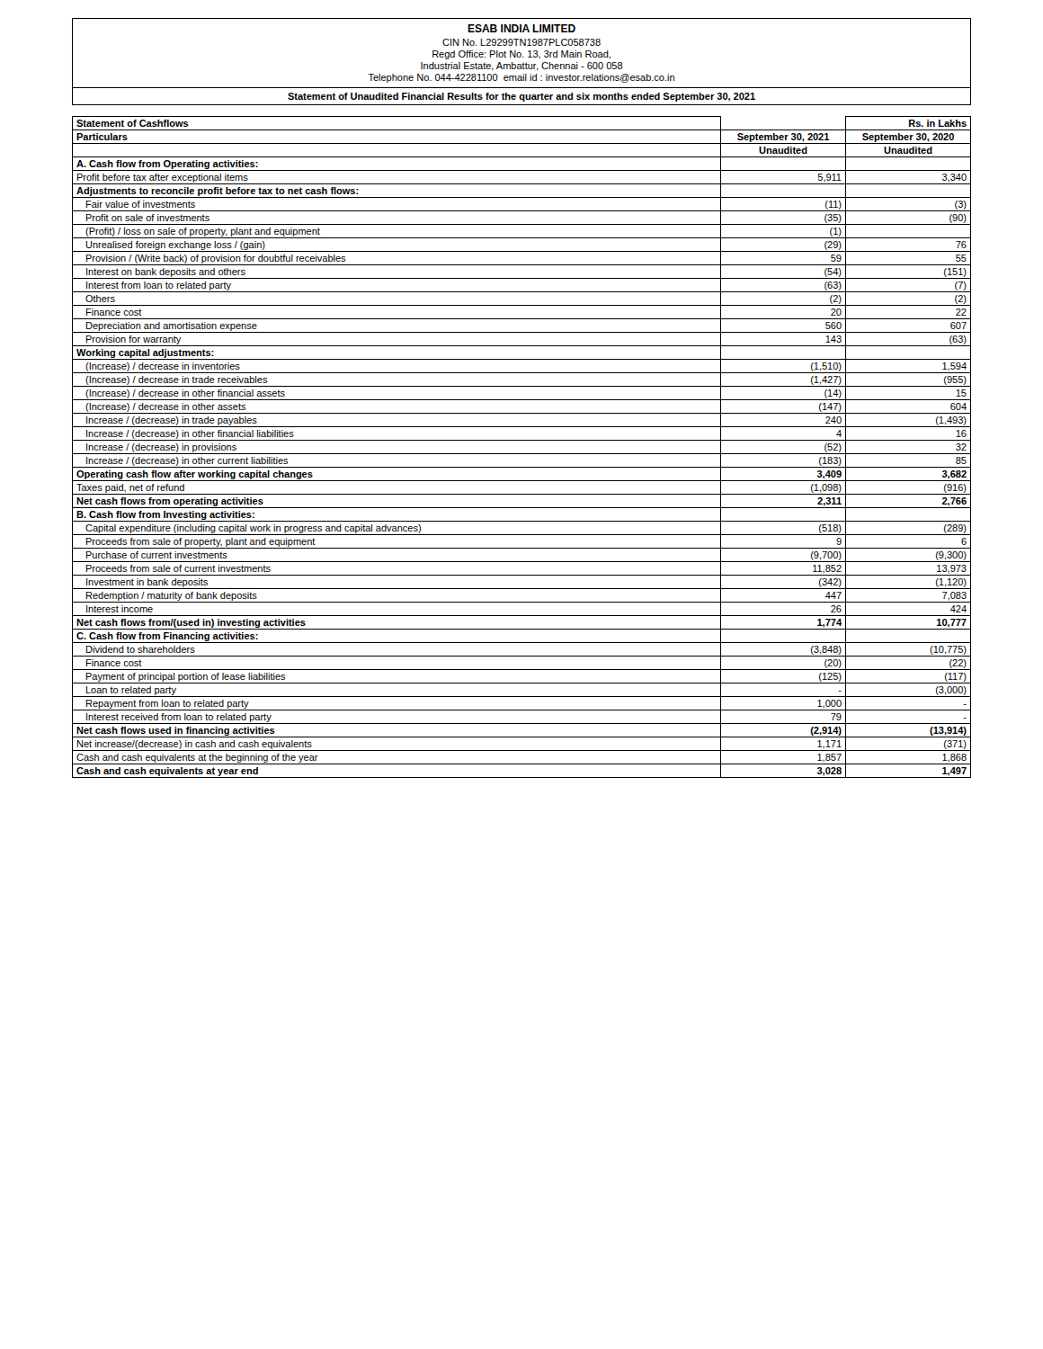ESAB INDIA LIMITED
CIN No. L29299TN1987PLC058738
Regd Office: Plot No. 13, 3rd Main Road,
Industrial Estate, Ambattur, Chennai - 600 058
Telephone No. 044-42281100 email id : investor.relations@esab.co.in
Statement of Unaudited Financial Results for the quarter and six months ended September 30, 2021
| Statement of Cashflows | | Rs. in Lakhs |
| Particulars | September 30, 2021 | September 30, 2020 |
| | Unaudited | Unaudited |
| A. Cash flow from Operating activities: | | |
| Profit before tax after exceptional items | 5,911 | 3,340 |
| Adjustments to reconcile profit before tax to net cash flows: | | |
| Fair value of investments | (11) | (3) |
| Profit on sale of investments | (35) | (90) |
| (Profit) / loss on sale of property, plant and equipment | (1) | |
| Unrealised foreign exchange loss / (gain) | (29) | 76 |
| Provision / (Write back) of provision for doubtful receivables | 59 | 55 |
| Interest on bank deposits and others | (54) | (151) |
| Interest from loan to related party | (63) | (7) |
| Others | (2) | (2) |
| Finance cost | 20 | 22 |
| Depreciation and amortisation expense | 560 | 607 |
| Provision for warranty | 143 | (63) |
| Working capital adjustments: | | |
| (Increase) / decrease in inventories | (1,510) | 1,594 |
| (Increase) / decrease in trade receivables | (1,427) | (955) |
| (Increase) / decrease in other financial assets | (14) | 15 |
| (Increase) / decrease in other assets | (147) | 604 |
| Increase / (decrease) in trade payables | 240 | (1,493) |
| Increase / (decrease) in other financial liabilities | 4 | 16 |
| Increase / (decrease) in provisions | (52) | 32 |
| Increase / (decrease) in other current liabilities | (183) | 85 |
| Operating cash flow after working capital changes | 3,409 | 3,682 |
| Taxes paid, net of refund | (1,098) | (916) |
| Net cash flows from operating activities | 2,311 | 2,766 |
| B. Cash flow from Investing activities: | | |
| Capital expenditure (including capital work in progress and capital advances) | (518) | (289) |
| Proceeds from sale of property, plant and equipment | 9 | 6 |
| Purchase of current investments | (9,700) | (9,300) |
| Proceeds from sale of current investments | 11,852 | 13,973 |
| Investment in bank deposits | (342) | (1,120) |
| Redemption / maturity of bank deposits | 447 | 7,083 |
| Interest income | 26 | 424 |
| Net cash flows from/(used in) investing activities | 1,774 | 10,777 |
| C. Cash flow from Financing activities: | | |
| Dividend to shareholders | (3,848) | (10,775) |
| Finance cost | (20) | (22) |
| Payment of principal portion of lease liabilities | (125) | (117) |
| Loan to related party | - | (3,000) |
| Repayment from loan to related party | 1,000 | - |
| Interest received from loan to related party | 79 | - |
| Net cash flows used in financing activities | (2,914) | (13,914) |
| Net increase/(decrease) in cash and cash equivalents | 1,171 | (371) |
| Cash and cash equivalents at the beginning of the year | 1,857 | 1,868 |
| Cash and cash equivalents at year end | 3,028 | 1,497 |